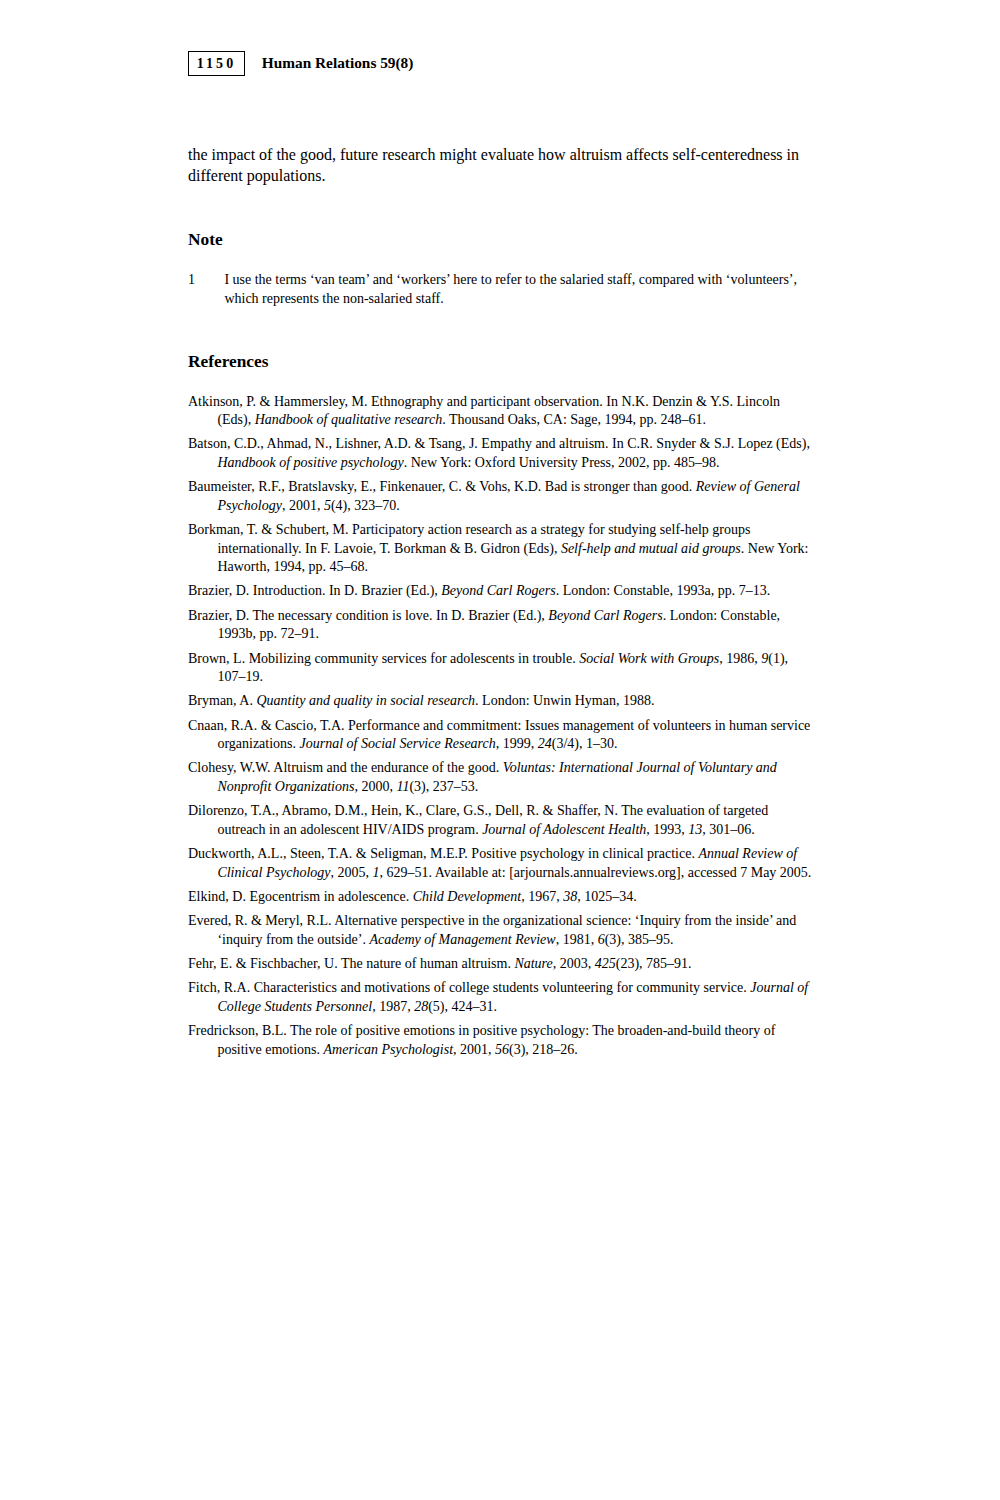1150 Human Relations 59(8)
the impact of the good, future research might evaluate how altruism affects self-centeredness in different populations.
Note
1
I use the terms ‘van team’ and ‘workers’ here to refer to the salaried staff, compared with ‘volunteers’, which represents the non-salaried staff.
References
Atkinson, P. & Hammersley, M. Ethnography and participant observation. In N.K. Denzin & Y.S. Lincoln (Eds), Handbook of qualitative research. Thousand Oaks, CA: Sage, 1994, pp. 248–61.
Batson, C.D., Ahmad, N., Lishner, A.D. & Tsang, J. Empathy and altruism. In C.R. Snyder & S.J. Lopez (Eds), Handbook of positive psychology. New York: Oxford University Press, 2002, pp. 485–98.
Baumeister, R.F., Bratslavsky, E., Finkenauer, C. & Vohs, K.D. Bad is stronger than good. Review of General Psychology, 2001, 5(4), 323–70.
Borkman, T. & Schubert, M. Participatory action research as a strategy for studying self-help groups internationally. In F. Lavoie, T. Borkman & B. Gidron (Eds), Self-help and mutual aid groups. New York: Haworth, 1994, pp. 45–68.
Brazier, D. Introduction. In D. Brazier (Ed.), Beyond Carl Rogers. London: Constable, 1993a, pp. 7–13.
Brazier, D. The necessary condition is love. In D. Brazier (Ed.), Beyond Carl Rogers. London: Constable, 1993b, pp. 72–91.
Brown, L. Mobilizing community services for adolescents in trouble. Social Work with Groups, 1986, 9(1), 107–19.
Bryman, A. Quantity and quality in social research. London: Unwin Hyman, 1988.
Cnaan, R.A. & Cascio, T.A. Performance and commitment: Issues management of volunteers in human service organizations. Journal of Social Service Research, 1999, 24(3/4), 1–30.
Clohesy, W.W. Altruism and the endurance of the good. Voluntas: International Journal of Voluntary and Nonprofit Organizations, 2000, 11(3), 237–53.
Dilorenzo, T.A., Abramo, D.M., Hein, K., Clare, G.S., Dell, R. & Shaffer, N. The evaluation of targeted outreach in an adolescent HIV/AIDS program. Journal of Adolescent Health, 1993, 13, 301–06.
Duckworth, A.L., Steen, T.A. & Seligman, M.E.P. Positive psychology in clinical practice. Annual Review of Clinical Psychology, 2005, 1, 629–51. Available at: [arjournals.annualreviews.org], accessed 7 May 2005.
Elkind, D. Egocentrism in adolescence. Child Development, 1967, 38, 1025–34.
Evered, R. & Meryl, R.L. Alternative perspective in the organizational science: ‘Inquiry from the inside’ and ‘inquiry from the outside’. Academy of Management Review, 1981, 6(3), 385–95.
Fehr, E. & Fischbacher, U. The nature of human altruism. Nature, 2003, 425(23), 785–91.
Fitch, R.A. Characteristics and motivations of college students volunteering for community service. Journal of College Students Personnel, 1987, 28(5), 424–31.
Fredrickson, B.L. The role of positive emotions in positive psychology: The broaden-and-build theory of positive emotions. American Psychologist, 2001, 56(3), 218–26.